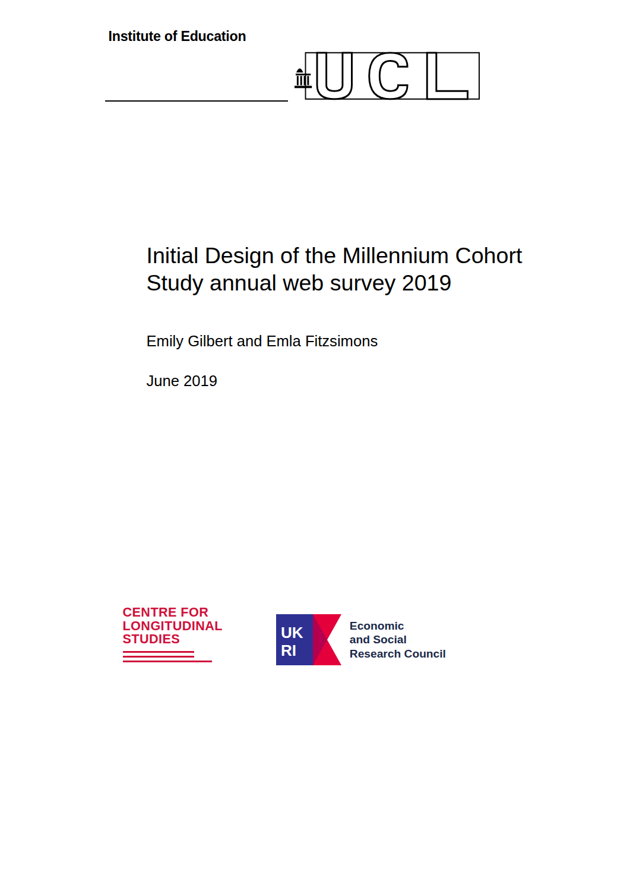Institute of Education
Initial Design of the Millennium Cohort Study annual web survey 2019
Emily Gilbert and Emla Fitzsimons
June 2019
CENTRE FOR
LONGITUDINAL
STUDIES
UK RI
Economic
and Social
Research Council